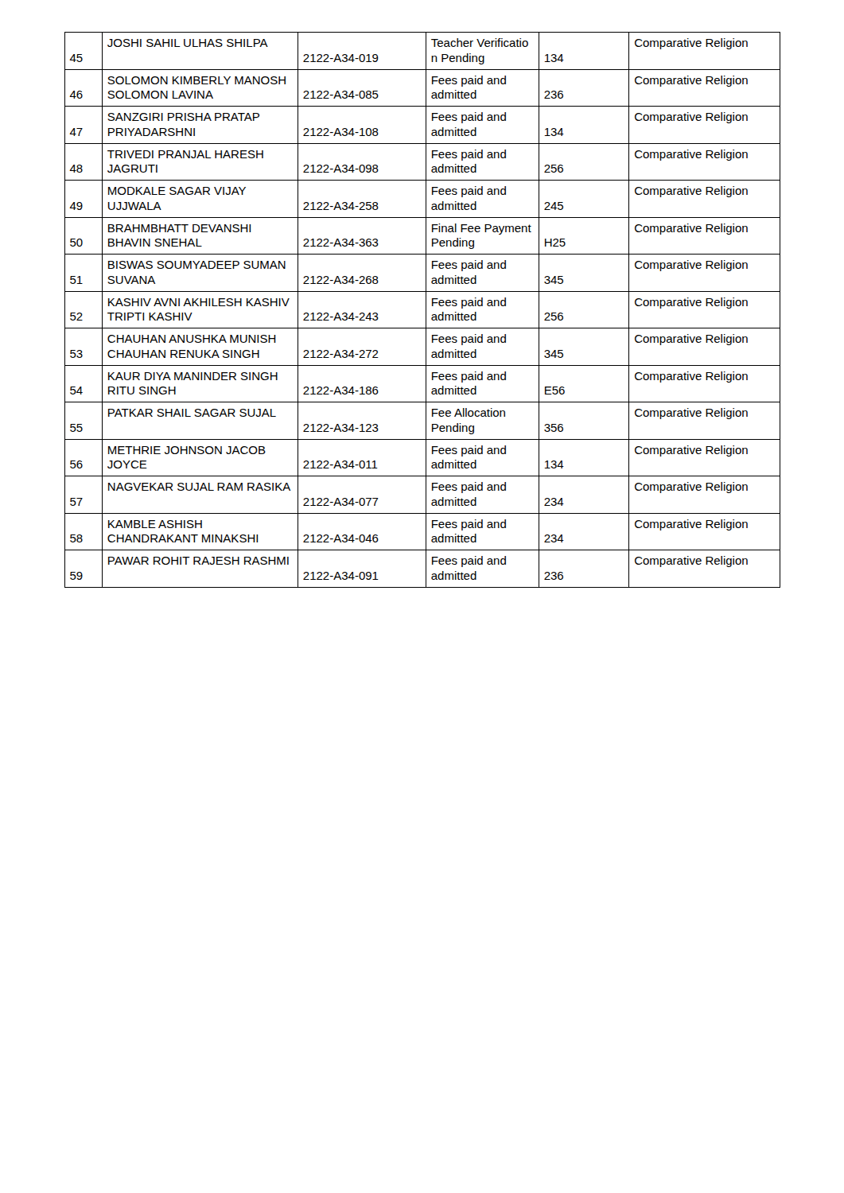| 45 | JOSHI SAHIL ULHAS SHILPA | 2122-A34-019 | Teacher Verificatio n Pending | 134 | Comparative Religion |
| 46 | SOLOMON KIMBERLY MANOSH SOLOMON LAVINA | 2122-A34-085 | Fees paid and admitted | 236 | Comparative Religion |
| 47 | SANZGIRI PRISHA PRATAP PRIYADARSHNI | 2122-A34-108 | Fees paid and admitted | 134 | Comparative Religion |
| 48 | TRIVEDI PRANJAL HARESH JAGRUTI | 2122-A34-098 | Fees paid and admitted | 256 | Comparative Religion |
| 49 | MODKALE SAGAR VIJAY UJJWALA | 2122-A34-258 | Fees paid and admitted | 245 | Comparative Religion |
| 50 | BRAHMBHATT DEVANSHI BHAVIN SNEHAL | 2122-A34-363 | Final Fee Payment Pending | H25 | Comparative Religion |
| 51 | BISWAS SOUMYADEEP SUMAN SUVANA | 2122-A34-268 | Fees paid and admitted | 345 | Comparative Religion |
| 52 | KASHIV AVNI AKHILESH KASHIV TRIPTI KASHIV | 2122-A34-243 | Fees paid and admitted | 256 | Comparative Religion |
| 53 | CHAUHAN ANUSHKA MUNISH CHAUHAN RENUKA SINGH | 2122-A34-272 | Fees paid and admitted | 345 | Comparative Religion |
| 54 | KAUR DIYA MANINDER SINGH RITU SINGH | 2122-A34-186 | Fees paid and admitted | E56 | Comparative Religion |
| 55 | PATKAR SHAIL SAGAR SUJAL | 2122-A34-123 | Fee Allocation Pending | 356 | Comparative Religion |
| 56 | METHRIE JOHNSON JACOB JOYCE | 2122-A34-011 | Fees paid and admitted | 134 | Comparative Religion |
| 57 | NAGVEKAR SUJAL RAM RASIKA | 2122-A34-077 | Fees paid and admitted | 234 | Comparative Religion |
| 58 | KAMBLE ASHISH CHANDRAKANT MINAKSHI | 2122-A34-046 | Fees paid and admitted | 234 | Comparative Religion |
| 59 | PAWAR ROHIT RAJESH RASHMI | 2122-A34-091 | Fees paid and admitted | 236 | Comparative Religion |